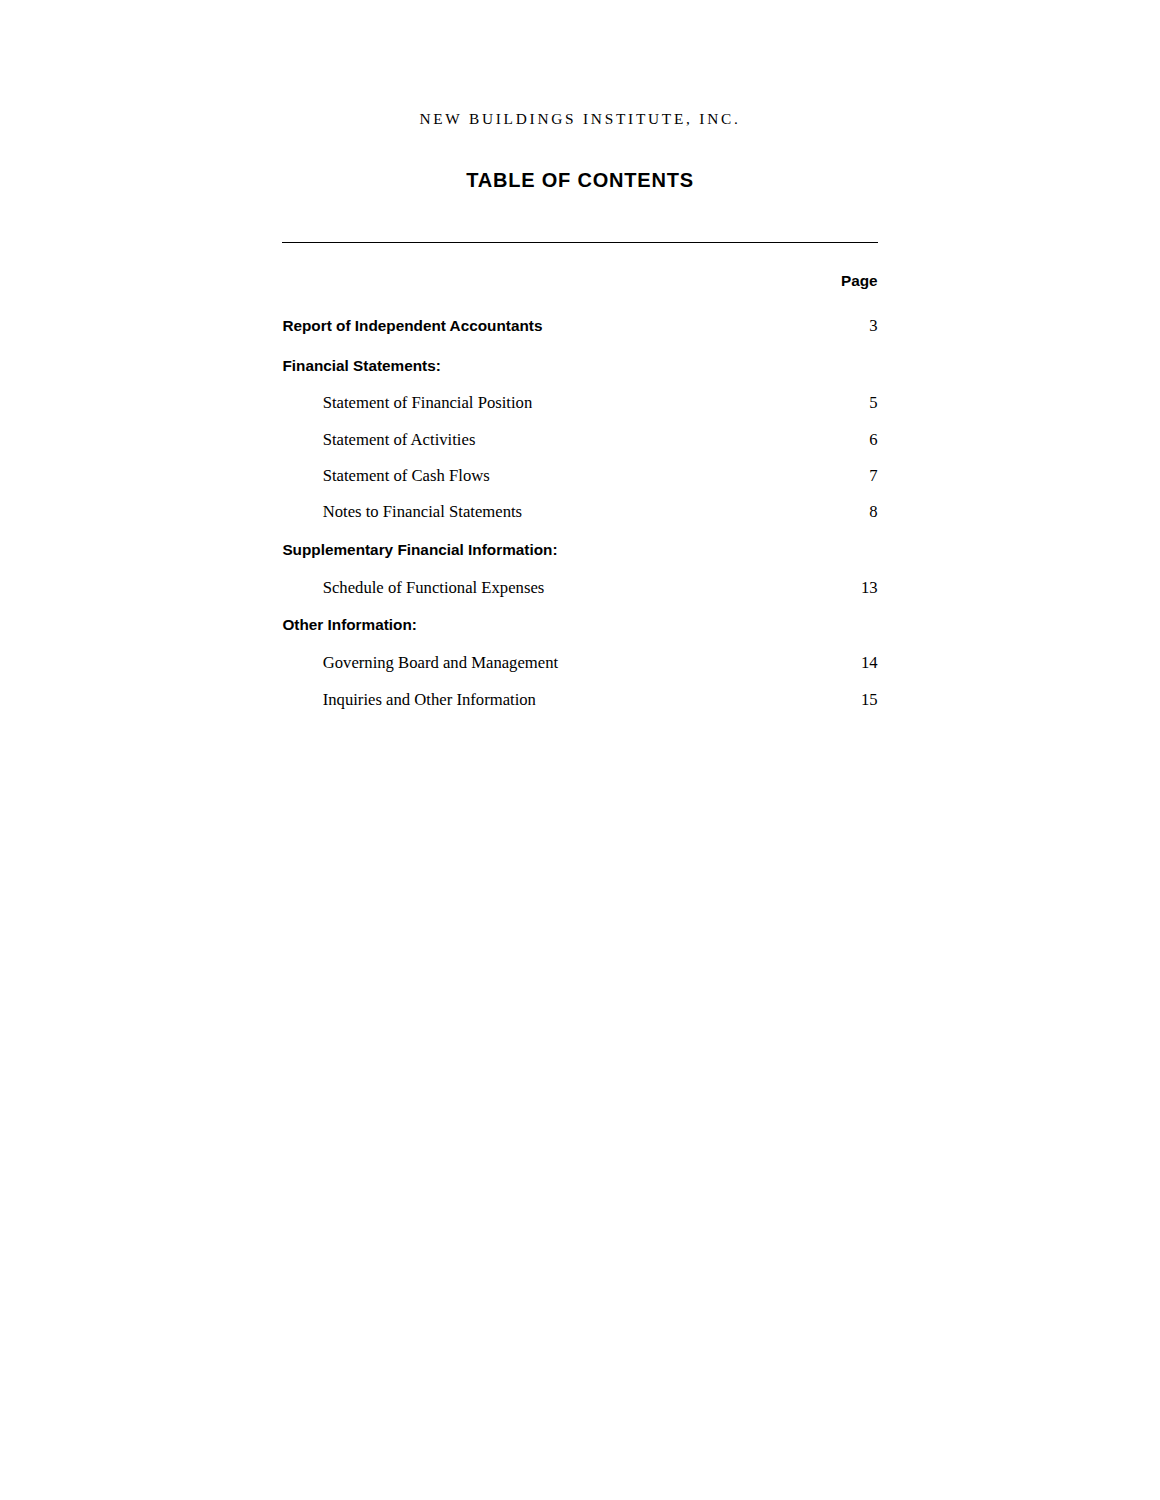New Buildings Institute, Inc.
TABLE OF CONTENTS
| | Page |
| Report of Independent Accountants | 3 |
| Financial Statements: | |
| Statement of Financial Position | 5 |
| Statement of Activities | 6 |
| Statement of Cash Flows | 7 |
| Notes to Financial Statements | 8 |
| Supplementary Financial Information: | |
| Schedule of Functional Expenses | 13 |
| Other Information: | |
| Governing Board and Management | 14 |
| Inquiries and Other Information | 15 |